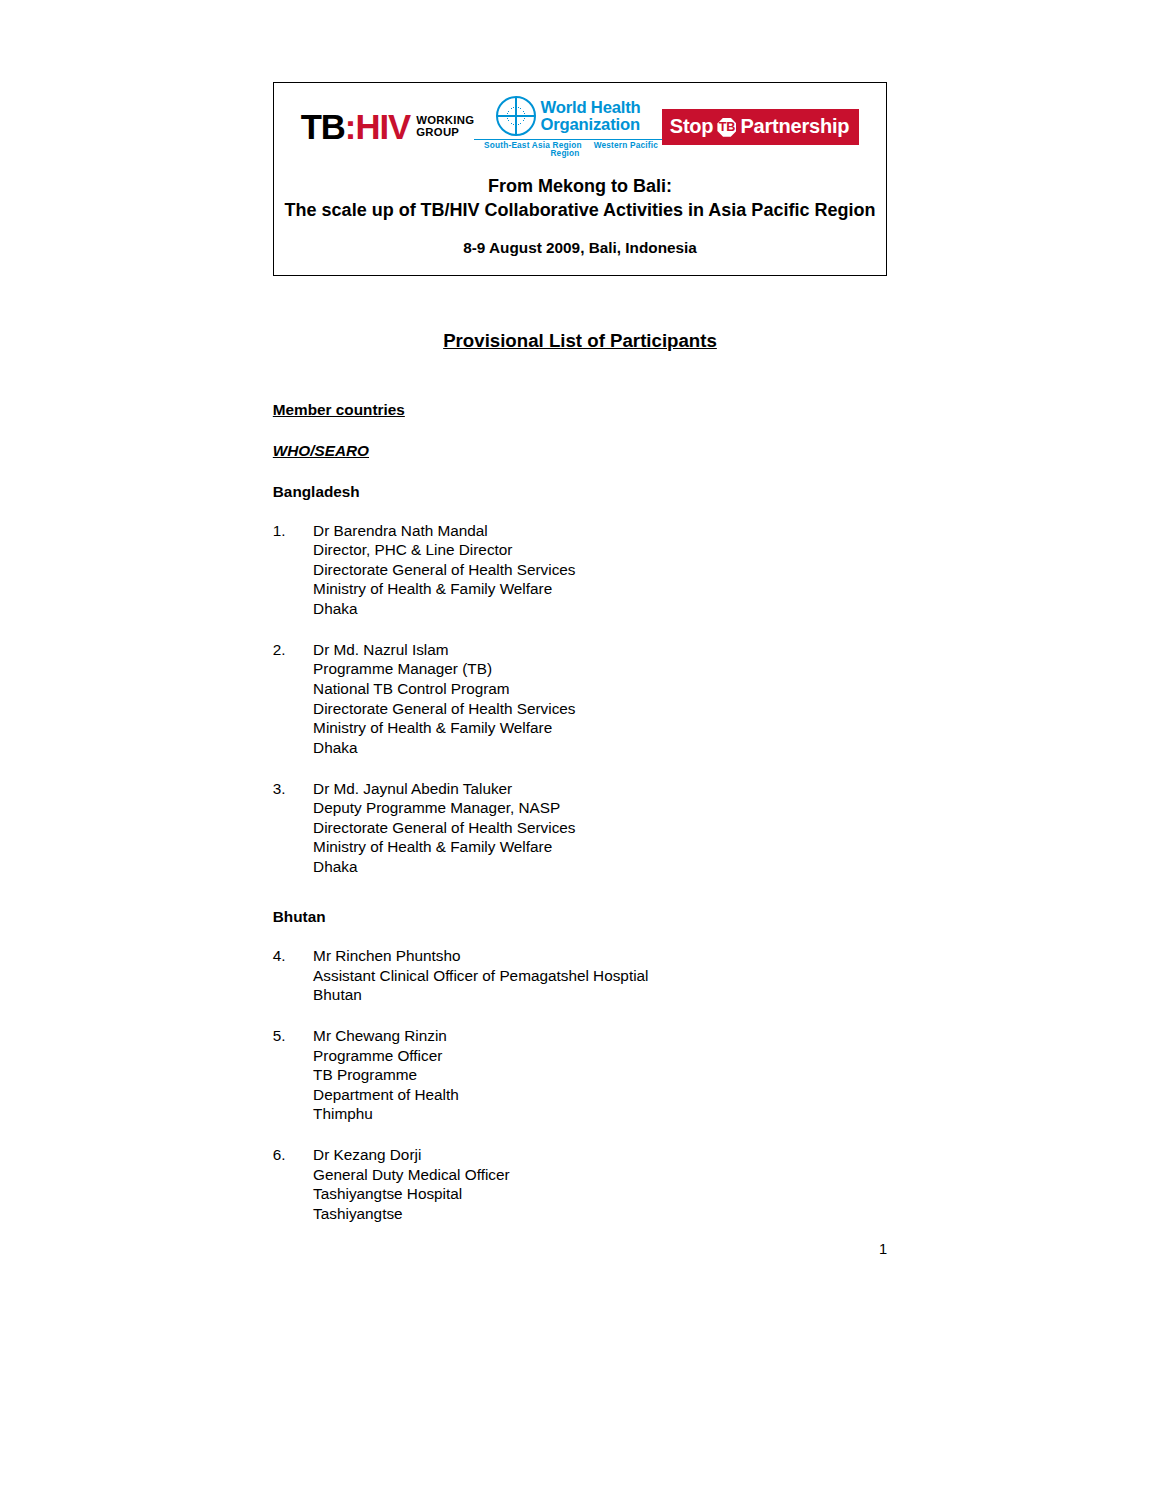TB: HIV
WORKING
GROUP
World Health Organization
South-East Asia Region Western Pacific Region
Stop TB Partnership
From Mekong to Bali:
The scale up of TB/HIV Collaborative Activities in Asia Pacific Region
8-9 August 2009, Bali, Indonesia
Provisional List of Participants
Member countries
WHO/SEARO
Bangladesh
1.
Dr Barendra Nath Mandal
Director, PHC & Line Director
Directorate General of Health Services
Ministry of Health & Family Welfare
Dhaka
2.
Dr Md. Nazrul Islam
Programme Manager (TB)
National TB Control Program
Directorate General of Health Services
Ministry of Health & Family Welfare
Dhaka
3.
Dr Md. Jaynul Abedin Taluker
Deputy Programme Manager, NASP
Directorate General of Health Services
Ministry of Health & Family Welfare
Dhaka
Bhutan
4.
Mr Rinchen Phuntsho
Assistant Clinical Officer of Pemagatshel Hosptial
Bhutan
5.
Mr Chewang Rinzin
Programme Officer
TB Programme
Department of Health
Thimphu
6.
Dr Kezang Dorji
General Duty Medical Officer
Tashiyangtse Hospital
Tashiyangtse
1